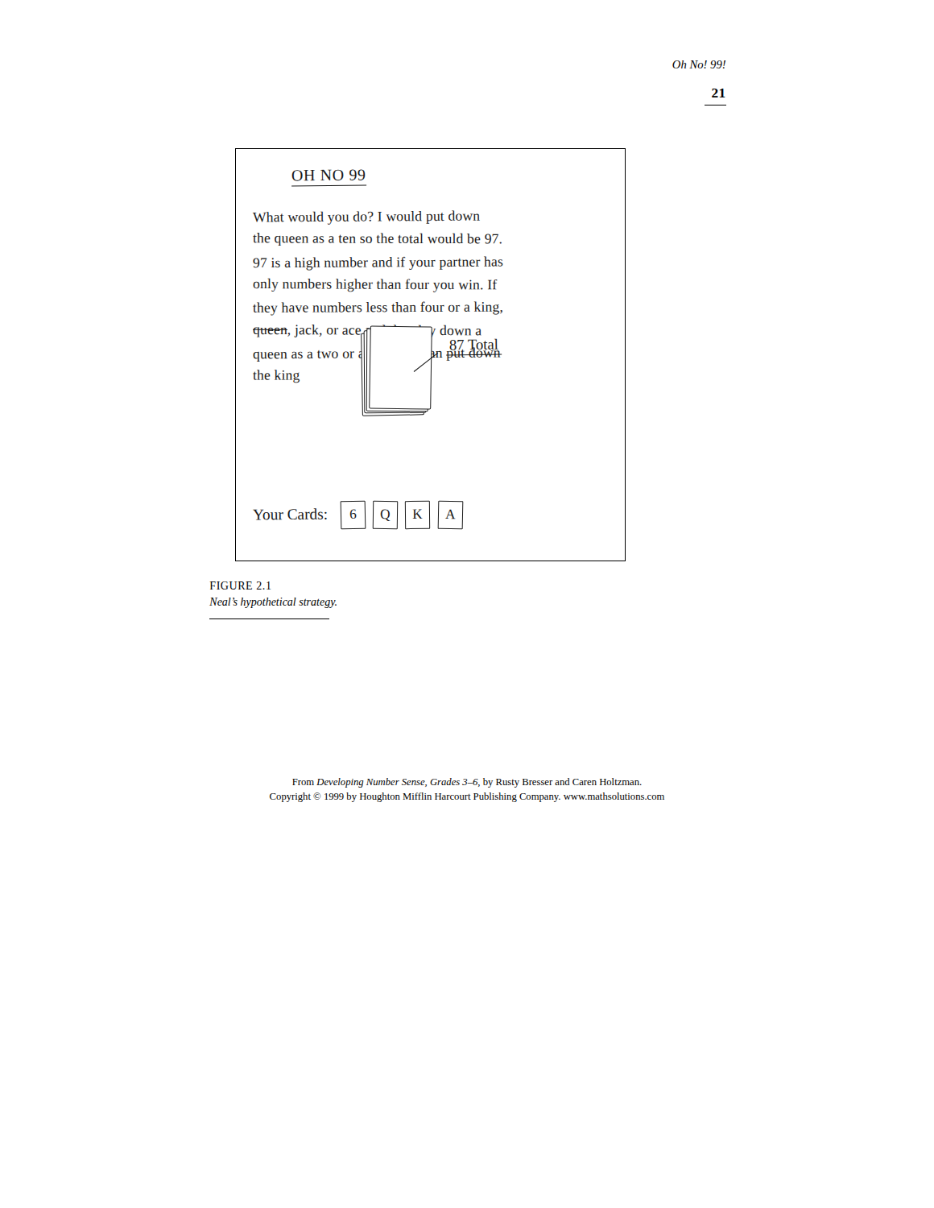Oh No! 99!
21
OH NO 99
What would you do? I would put down
the queen as a ten so the total would be 97.
97 is a high number and if your partner has
only numbers higher than four you win. If
they have numbers less than four or a king,
queen, jack, or ace and they lay down a
queen as a two or a two, you can put down
the king
87 Total
Your Cards: 6 Q K A
FIGURE 2.1 Neal’s hypothetical strategy.
From Developing Number Sense, Grades 3–6, by Rusty Bresser and Caren Holtzman.
Copyright © 1999 by Houghton Mifflin Harcourt Publishing Company. www.mathsolutions.com